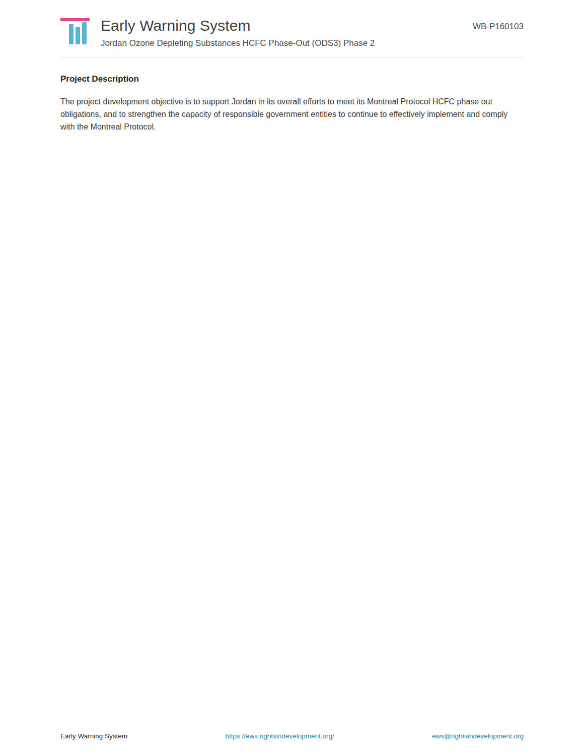Early Warning System
Jordan Ozone Depleting Substances HCFC Phase-Out (ODS3) Phase 2
WB-P160103
Project Description
The project development objective is to support Jordan in its overall efforts to meet its Montreal Protocol HCFC phase out obligations, and to strengthen the capacity of responsible government entities to continue to effectively implement and comply with the Montreal Protocol.
Early Warning System
https://ews.rightsindevelopment.org/
ews@rightsindevelopment.org